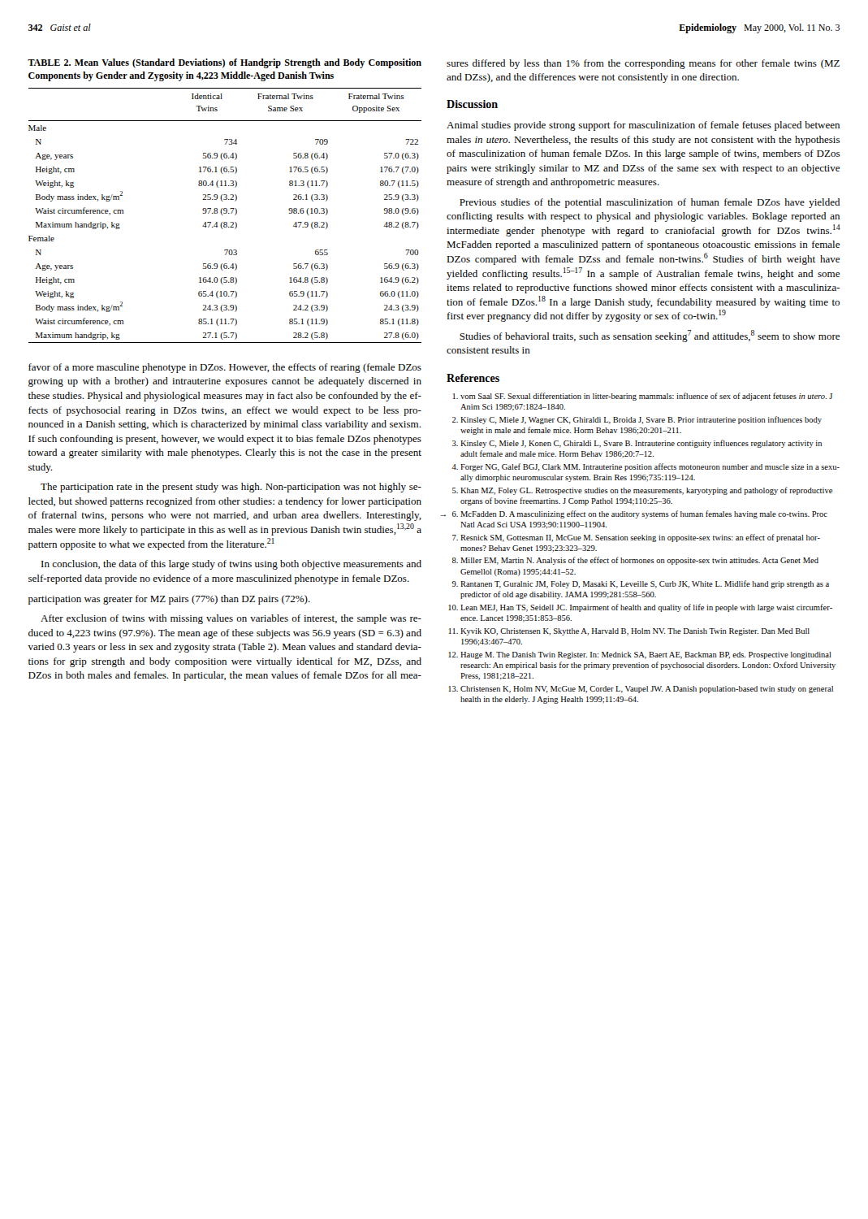342 Gaist et al
Epidemiology May 2000, Vol. 11 No. 3
TABLE 2. Mean Values (Standard Deviations) of Handgrip Strength and Body Composition Components by Gender and Zygosity in 4,223 Middle-Aged Danish Twins
| | Identical Twins | Fraternal Twins Same Sex | Fraternal Twins Opposite Sex |
| --- | --- | --- | --- |
| Male |
| N | 734 | 709 | 722 |
| Age, years | 56.9 (6.4) | 56.8 (6.4) | 57.0 (6.3) |
| Height, cm | 176.1 (6.5) | 176.5 (6.5) | 176.7 (7.0) |
| Weight, kg | 80.4 (11.3) | 81.3 (11.7) | 80.7 (11.5) |
| Body mass index, kg/m 2 | 25.9 (3.2) | 26.1 (3.3) | 25.9 (3.3) |
| Waist circumference, cm | 97.8 (9.7) | 98.6 (10.3) | 98.0 (9.6) |
| Maximum handgrip, kg | 47.4 (8.2) | 47.9 (8.2) | 48.2 (8.7) |
| Female |
| N | 703 | 655 | 700 |
| Age, years | 56.9 (6.4) | 56.7 (6.3) | 56.9 (6.3) |
| Height, cm | 164.0 (5.8) | 164.8 (5.8) | 164.9 (6.2) |
| Weight, kg | 65.4 (10.7) | 65.9 (11.7) | 66.0 (11.0) |
| Body mass index, kg/m 2 | 24.3 (3.9) | 24.2 (3.9) | 24.3 (3.9) |
| Waist circumference, cm | 85.1 (11.7) | 85.1 (11.9) | 85.1 (11.8) |
| Maximum handgrip, kg | 27.1 (5.7) | 28.2 (5.8) | 27.8 (6.0) |
favor of a more masculine phenotype in DZos. However, the effects of rearing (female DZos growing up with a brother) and intrauterine exposures cannot be adequately discerned in these studies. Physical and physiological measures may in fact also be confounded by the effects of psychosocial rearing in DZos twins, an effect we would expect to be less pronounced in a Danish setting, which is characterized by minimal class variability and sexism. If such confounding is present, however, we would expect it to bias female DZos phenotypes toward a greater similarity with male phenotypes. Clearly this is not the case in the present study.
The participation rate in the present study was high. Non-participation was not highly selected, but showed patterns recognized from other studies: a tendency for lower participation of fraternal twins, persons who were not married, and urban area dwellers. Interestingly, males were more likely to participate in this as well as in previous Danish twin studies,13,20 a pattern opposite to what we expected from the literature.21
In conclusion, the data of this large study of twins using both objective measurements and self-reported data provide no evidence of a more masculinized phenotype in female DZos.
participation was greater for MZ pairs (77%) than DZ pairs (72%).
After exclusion of twins with missing values on variables of interest, the sample was reduced to 4,223 twins (97.9%). The mean age of these subjects was 56.9 years (SD = 6.3) and varied 0.3 years or less in sex and zygosity strata (Table 2). Mean values and standard deviations for grip strength and body composition were virtually identical for MZ, DZss, and DZos in both males and females. In particular, the mean values of female DZos for all measures differed by less than 1% from the corresponding means for other female twins (MZ and DZss), and the differences were not consistently in one direction.
Discussion
Animal studies provide strong support for masculinization of female fetuses placed between males in utero. Nevertheless, the results of this study are not consistent with the hypothesis of masculinization of human female DZos. In this large sample of twins, members of DZos pairs were strikingly similar to MZ and DZss of the same sex with respect to an objective measure of strength and anthropometric measures.
Previous studies of the potential masculinization of human female DZos have yielded conflicting results with respect to physical and physiologic variables. Boklage reported an intermediate gender phenotype with regard to craniofacial growth for DZos twins.14 McFadden reported a masculinized pattern of spontaneous otoacoustic emissions in female DZos compared with female DZss and female non-twins.6 Studies of birth weight have yielded conflicting results.15–17 In a sample of Australian female twins, height and some items related to reproductive functions showed minor effects consistent with a masculinization of female DZos.18 In a large Danish study, fecundability measured by waiting time to first ever pregnancy did not differ by zygosity or sex of co-twin.19
Studies of behavioral traits, such as sensation seeking7 and attitudes,8 seem to show more consistent results in
References
vom Saal SF. Sexual differentiation in litter-bearing mammals: influence of sex of adjacent fetuses in utero. J Anim Sci 1989;67:1824–1840.
Kinsley C, Miele J, Wagner CK, Ghiraldi L, Broida J, Svare B. Prior intrauterine position influences body weight in male and female mice. Horm Behav 1986;20:201–211.
Kinsley C, Miele J, Konen C, Ghiraldi L, Svare B. Intrauterine contiguity influences regulatory activity in adult female and male mice. Horm Behav 1986;20:7–12.
Forger NG, Galef BGJ, Clark MM. Intrauterine position affects motoneuron number and muscle size in a sexually dimorphic neuromuscular system. Brain Res 1996;735:119–124.
Khan MZ, Foley GL. Retrospective studies on the measurements, karyotyping and pathology of reproductive organs of bovine freemartins. J Comp Pathol 1994;110:25–36.
McFadden D. A masculinizing effect on the auditory systems of human females having male co-twins. Proc Natl Acad Sci USA 1993;90:11900–11904.
Resnick SM, Gottesman II, McGue M. Sensation seeking in opposite-sex twins: an effect of prenatal hormones? Behav Genet 1993;23:323–329.
Miller EM, Martin N. Analysis of the effect of hormones on opposite-sex twin attitudes. Acta Genet Med Gemellol (Roma) 1995;44:41–52.
Rantanen T, Guralnic JM, Foley D, Masaki K, Leveille S, Curb JK, White L. Midlife hand grip strength as a predictor of old age disability. JAMA 1999;281:558–560.
Lean MEJ, Han TS, Seidell JC. Impairment of health and quality of life in people with large waist circumference. Lancet 1998;351:853–856.
Kyvik KO, Christensen K, Skytthe A, Harvald B, Holm NV. The Danish Twin Register. Dan Med Bull 1996;43:467–470.
Hauge M. The Danish Twin Register. In: Mednick SA, Baert AE, Backman BP, eds. Prospective longitudinal research: An empirical basis for the primary prevention of psychosocial disorders. London: Oxford University Press, 1981;218–221.
Christensen K, Holm NV, McGue M, Corder L, Vaupel JW. A Danish population-based twin study on general health in the elderly. J Aging Health 1999;11:49–64.